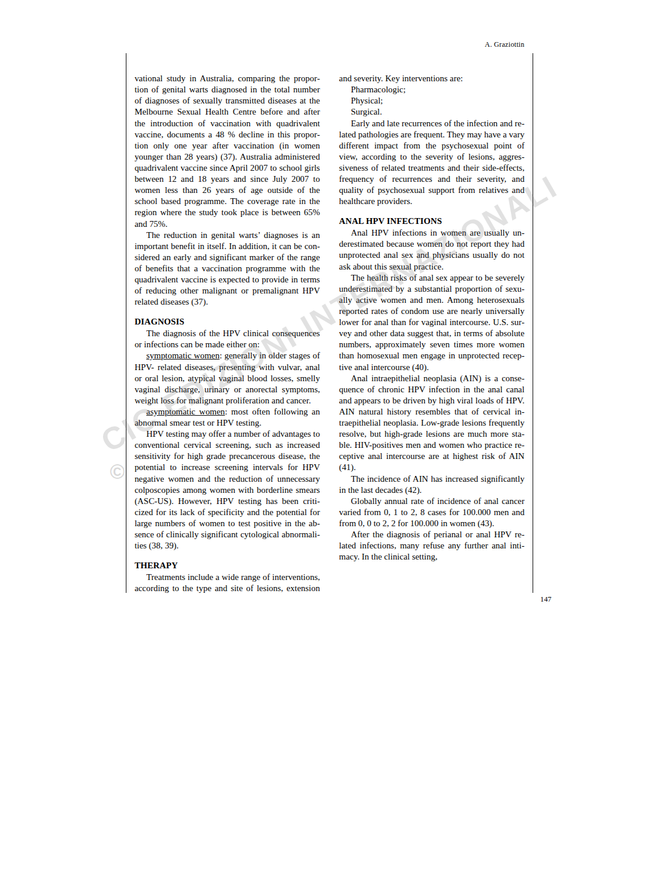A. Graziottin
CIC EDIZIONI INTERNAZIONALI
©
vational study in Australia, comparing the proportion of genital warts diagnosed in the total number of diagnoses of sexually transmitted diseases at the Melbourne Sexual Health Centre before and after the introduction of vaccination with quadrivalent vaccine, documents a 48 % decline in this proportion only one year after vaccination (in women younger than 28 years) (37). Australia administered quadrivalent vaccine since April 2007 to school girls between 12 and 18 years and since July 2007 to women less than 26 years of age outside of the school based programme. The coverage rate in the region where the study took place is between 65% and 75%.
The reduction in genital warts’ diagnoses is an important benefit in itself. In addition, it can be considered an early and significant marker of the range of benefits that a vaccination programme with the quadrivalent vaccine is expected to provide in terms of reducing other malignant or premalignant HPV related diseases (37).
DIAGNOSIS
The diagnosis of the HPV clinical consequences or infections can be made either on:
symptomatic women: generally in older stages of HPV- related diseases, presenting with vulvar, anal or oral lesion, atypical vaginal blood losses, smelly vaginal discharge, urinary or anorectal symptoms, weight loss for malignant proliferation and cancer.
asymptomatic women: most often following an abnormal smear test or HPV testing.
HPV testing may offer a number of advantages to conventional cervical screening, such as increased sensitivity for high grade precancerous disease, the potential to increase screening intervals for HPV negative women and the reduction of unnecessary colposcopies among women with borderline smears (ASC-US). However, HPV testing has been criticized for its lack of specificity and the potential for large numbers of women to test positive in the absence of clinically significant cytological abnormalities (38, 39).
THERAPY
Treatments include a wide range of interventions, according to the type and site of lesions, extension and severity. Key interventions are:
Pharmacologic;
Physical;
Surgical.
Early and late recurrences of the infection and related pathologies are frequent. They may have a vary different impact from the psychosexual point of view, according to the severity of lesions, aggressiveness of related treatments and their side-effects, frequency of recurrences and their severity, and quality of psychosexual support from relatives and healthcare providers.
ANAL HPV INFECTIONS
Anal HPV infections in women are usually underestimated because women do not report they had unprotected anal sex and physicians usually do not ask about this sexual practice.
The health risks of anal sex appear to be severely underestimated by a substantial proportion of sexually active women and men. Among heterosexuals reported rates of condom use are nearly universally lower for anal than for vaginal intercourse. U.S. survey and other data suggest that, in terms of absolute numbers, approximately seven times more women than homosexual men engage in unprotected receptive anal intercourse (40).
Anal intraepithelial neoplasia (AIN) is a consequence of chronic HPV infection in the anal canal and appears to be driven by high viral loads of HPV. AIN natural history resembles that of cervical intraepithelial neoplasia. Low-grade lesions frequently resolve, but high-grade lesions are much more stable. HIV-positives men and women who practice receptive anal intercourse are at highest risk of AIN (41).
The incidence of AIN has increased significantly in the last decades (42).
Globally annual rate of incidence of anal cancer varied from 0, 1 to 2, 8 cases for 100.000 men and from 0, 0 to 2, 2 for 100.000 in women (43).
After the diagnosis of perianal or anal HPV related infections, many refuse any further anal intimacy. In the clinical setting,
147